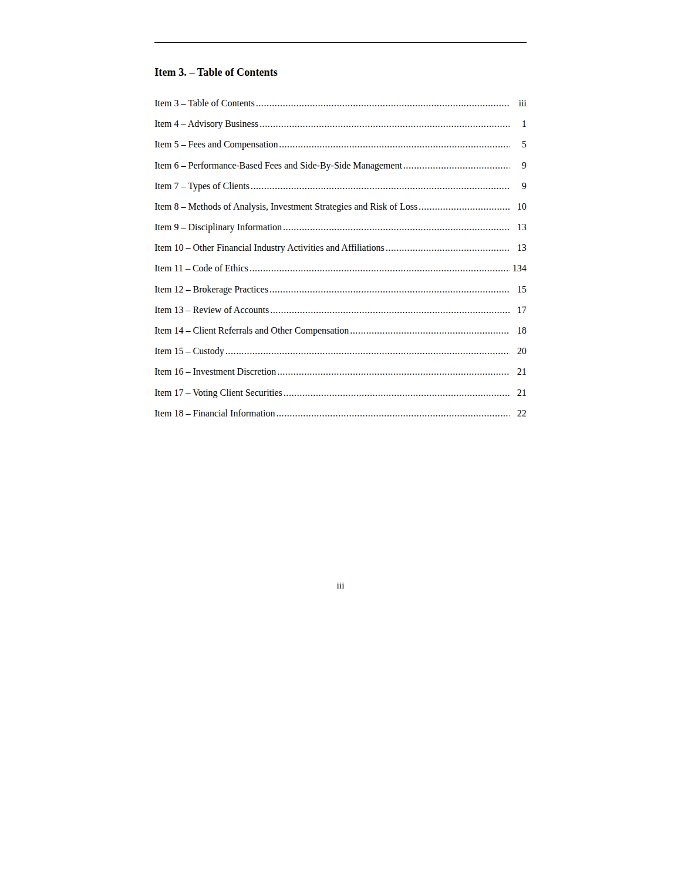Item 3. – Table of Contents
Item 3 – Table of Contents ........................................................................................................................... iii
Item 4 – Advisory Business ........................................................................................................................... 1
Item 5 – Fees and Compensation ........................................................................................................................... 5
Item 6 – Performance-Based Fees and Side-By-Side Management ........................................................................................................................... 9
Item 7 – Types of Clients ........................................................................................................................... 9
Item 8 – Methods of Analysis, Investment Strategies and Risk of Loss ........................................................................................................................... 10
Item 9 – Disciplinary Information ........................................................................................................................... 13
Item 10 – Other Financial Industry Activities and Affiliations ........................................................................................................................... 13
Item 11 – Code of Ethics ........................................................................................................................... 134
Item 12 – Brokerage Practices ........................................................................................................................... 15
Item 13 – Review of Accounts ........................................................................................................................... 17
Item 14 – Client Referrals and Other Compensation ........................................................................................................................... 18
Item 15 – Custody ........................................................................................................................... 20
Item 16 – Investment Discretion ........................................................................................................................... 21
Item 17 – Voting Client Securities ........................................................................................................................... 21
Item 18 – Financial Information ........................................................................................................................... 22
iii